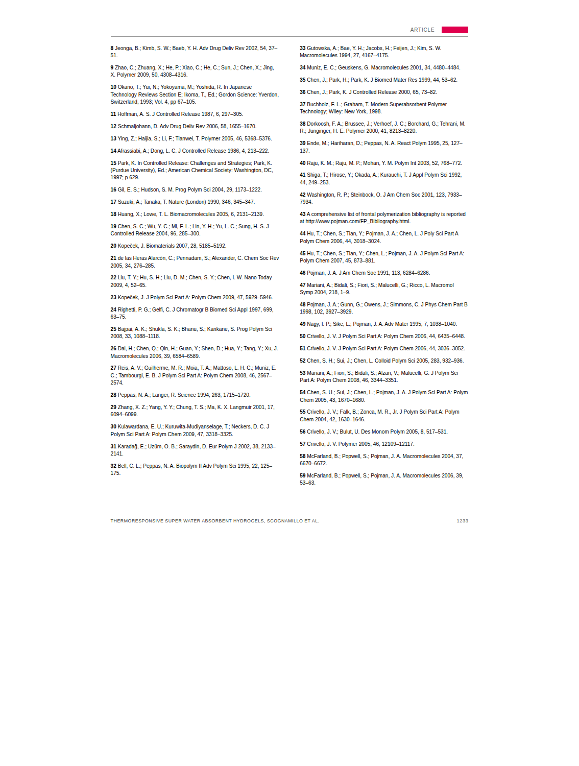ARTICLE
8 Jeonga, B.; Kimb, S. W.; Baeb, Y. H. Adv Drug Deliv Rev 2002, 54, 37–51.
9 Zhao, C.; Zhuang, X.; He, P.; Xiao, C.; He, C.; Sun, J.; Chen, X.; Jing, X. Polymer 2009, 50, 4308–4316.
10 Okano, T.; Yui, N.; Yokoyama, M.; Yoshida, R. In Japanese Technology Reviews Section E; Ikoma, T., Ed.; Gordon Science: Yverdon, Switzerland, 1993; Vol. 4, pp 67–105.
11 Hoffman, A. S. J Controlled Release 1987, 6, 297–305.
12 Schmaljohann, D. Adv Drug Deliv Rev 2006, 58, 1655–1670.
13 Ying, Z.; Haijia, S.; Li, F.; Tianwei, T. Polymer 2005, 46, 5368–5376.
14 Afrassiabi, A.; Dong, L. C. J Controlled Release 1986, 4, 213–222.
15 Park, K. In Controlled Release: Challenges and Strategies; Park, K. (Purdue University), Ed.; American Chemical Society: Washington, DC, 1997; p 629.
16 Gil, E. S.; Hudson, S. M. Prog Polym Sci 2004, 29, 1173–1222.
17 Suzuki, A.; Tanaka, T. Nature (London) 1990, 346, 345–347.
18 Huang, X.; Lowe, T. L. Biomacromolecules 2005, 6, 2131–2139.
19 Chen, S. C.; Wu, Y. C.; Mi, F. L.; Lin, Y. H.; Yu, L. C.; Sung, H. S. J Controlled Release 2004, 96, 285–300.
20 Kopeček, J. Biomaterials 2007, 28, 5185–5192.
21 de las Heras Alarcón, C.; Pennadam, S.; Alexander, C. Chem Soc Rev 2005, 34, 276–285.
22 Liu, T. Y.; Hu, S. H.; Liu, D. M.; Chen, S. Y.; Chen, I. W. Nano Today 2009, 4, 52–65.
23 Kopeček, J. J Polym Sci Part A: Polym Chem 2009, 47, 5929–5946.
24 Righetti, P. G.; Gelfi, C. J Chromatogr B Biomed Sci Appl 1997, 699, 63–75.
25 Bajpai, A. K.; Shukla, S. K.; Bhanu, S.; Kankane, S. Prog Polym Sci 2008, 33, 1088–1118.
26 Dai, H.; Chen, Q.; Qin, H.; Guan, Y.; Shen, D.; Hua, Y.; Tang, Y.; Xu, J. Macromolecules 2006, 39, 6584–6589.
27 Reis, A. V.; Guilherme, M. R.; Moia, T. A.; Mattoso, L. H. C.; Muniz, E. C.; Tambourgi, E. B. J Polym Sci Part A: Polym Chem 2008, 46, 2567–2574.
28 Peppas, N. A.; Langer, R. Science 1994, 263, 1715–1720.
29 Zhang, X. Z.; Yang, Y. Y.; Chung, T. S.; Ma, K. X. Langmuir 2001, 17, 6094–6099.
30 Kulawardana, E. U.; Kuruwita-Mudiyanselage, T.; Neckers, D. C. J Polym Sci Part A: Polym Chem 2009, 47, 3318–3325.
31 Karadağ, E.; Üzüm, Ö. B.; Saraydin, D. Eur Polym J 2002, 38, 2133–2141.
32 Bell, C. L.; Peppas, N. A. Biopolym II Adv Polym Sci 1995, 22, 125–175.
33 Gutowska, A.; Bae, Y. H.; Jacobs, H.; Feijen, J.; Kim, S. W. Macromolecules 1994, 27, 4167–4175.
34 Muniz, E. C.; Geuskens, G. Macromolecules 2001, 34, 4480–4484.
35 Chen, J.; Park, H.; Park, K. J Biomed Mater Res 1999, 44, 53–62.
36 Chen, J.; Park, K. J Controlled Release 2000, 65, 73–82.
37 Buchholz, F. L.; Graham, T. Modern Superabsorbent Polymer Technology; Wiley: New York, 1998.
38 Dorkoosh, F. A.; Brussee, J.; Verhoef, J. C.; Borchard, G.; Tehrani, M. R.; Junginger, H. E. Polymer 2000, 41, 8213–8220.
39 Ende, M.; Hariharan, D.; Peppas, N. A. React Polym 1995, 25, 127–137.
40 Raju, K. M.; Raju, M. P.; Mohan, Y. M. Polym Int 2003, 52, 768–772.
41 Shiga, T.; Hirose, Y.; Okada, A.; Kurauchi, T. J Appl Polym Sci 1992, 44, 249–253.
42 Washington, R. P.; Steinbock, O. J Am Chem Soc 2001, 123, 7933–7934.
43 A comprehensive list of frontal polymerization bibliography is reported at http://www.pojman.com/FP_Bibliography.html.
44 Hu, T.; Chen, S.; Tian, Y.; Pojman, J. A.; Chen, L. J Poly Sci Part A Polym Chem 2006, 44, 3018–3024.
45 Hu, T.; Chen, S.; Tian, Y.; Chen, L.; Pojman, J. A. J Polym Sci Part A: Polym Chem 2007, 45, 873–881.
46 Pojman, J. A. J Am Chem Soc 1991, 113, 6284–6286.
47 Mariani, A.; Bidali, S.; Fiori, S.; Malucelli, G.; Ricco, L. Macromol Symp 2004, 218, 1–9.
48 Pojman, J. A.; Gunn, G.; Owens, J.; Simmons, C. J Phys Chem Part B 1998, 102, 3927–3929.
49 Nagy, I. P.; Sike, L.; Pojman, J. A. Adv Mater 1995, 7, 1038–1040.
50 Crivello, J. V. J Polym Sci Part A: Polym Chem 2006, 44, 6435–6448.
51 Crivello, J. V. J Polym Sci Part A: Polym Chem 2006, 44, 3036–3052.
52 Chen, S. H.; Sui, J.; Chen, L. Colloid Polym Sci 2005, 283, 932–936.
53 Mariani, A.; Fiori, S.; Bidali, S.; Alzari, V.; Malucelli, G. J Polym Sci Part A: Polym Chem 2008, 46, 3344–3351.
54 Chen, S. U.; Sui, J.; Chen, L.; Pojman, J. A. J Polym Sci Part A: Polym Chem 2005, 43, 1670–1680.
55 Crivello, J. V.; Falk, B.; Zonca, M. R., Jr. J Polym Sci Part A: Polym Chem 2004, 42, 1630–1646.
56 Crivello, J. V.; Bulut, U. Des Monom Polym 2005, 8, 517–531.
57 Crivello, J. V. Polymer 2005, 46, 12109–12117.
58 McFarland, B.; Popwell, S.; Pojman, J. A. Macromolecules 2004, 37, 6670–6672.
59 McFarland, B.; Popwell, S.; Pojman, J. A. Macromolecules 2006, 39, 53–63.
THERMORESPONSIVE SUPER WATER ABSORBENT HYDROGELS, SCOGNAMILLO ET AL. 1233